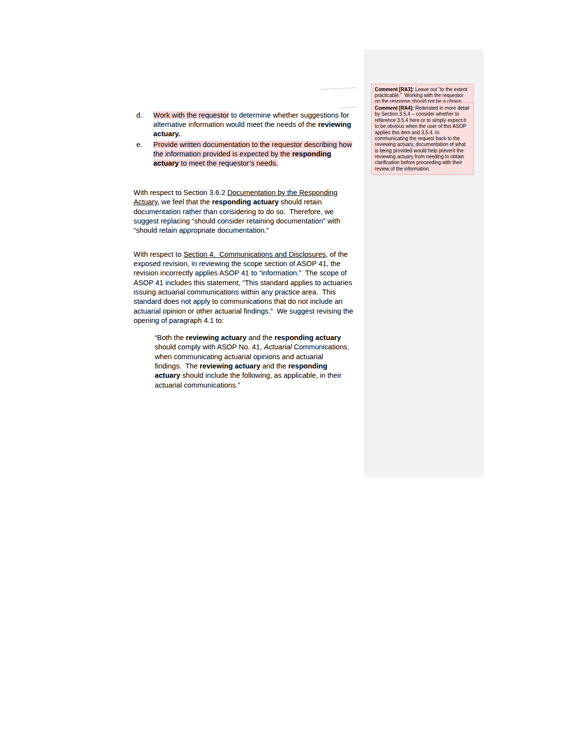d. Work with the requestor to determine whether suggestions for alternative information would meet the needs of the reviewing actuary.
e. Provide written documentation to the requestor describing how the information provided is expected by the responding actuary to meet the requestor’s needs.
With respect to Section 3.6.2 Documentation by the Responding Actuary, we feel that the responding actuary should retain documentation rather than considering to do so. Therefore, we suggest replacing “should consider retaining documentation” with “should retain appropriate documentation.”
With respect to Section 4. Communications and Disclosures, of the exposed revision, in reviewing the scope section of ASOP 41, the revision incorrectly applies ASOP 41 to “information.” The scope of ASOP 41 includes this statement, “This standard applies to actuaries issuing actuarial communications within any practice area. This standard does not apply to communications that do not include an actuarial opinion or other actuarial findings.” We suggest revising the opening of paragraph 4.1 to:
“Both the reviewing actuary and the responding actuary should comply with ASOP No. 41, Actuarial Communications, when communicating actuarial opinions and actuarial findings. The reviewing actuary and the responding actuary should include the following, as applicable, in their actuarial communications.”
Comment [RA3]: Leave out “to the extent practicable.” Working with the requestor on the response should not be a choice.
Comment [RA4]: Reiterated in more detail by Section 3.5.4 – consider whether to reference 3.5.4 here or to simply expect it to be obvious when the user of this ASOP applies this item and 3.5.4. In communicating the request back to the reviewing actuary, documentation of what is being provided would help prevent the reviewing actuary from needing to obtain clarification before proceeding with their review of the information.